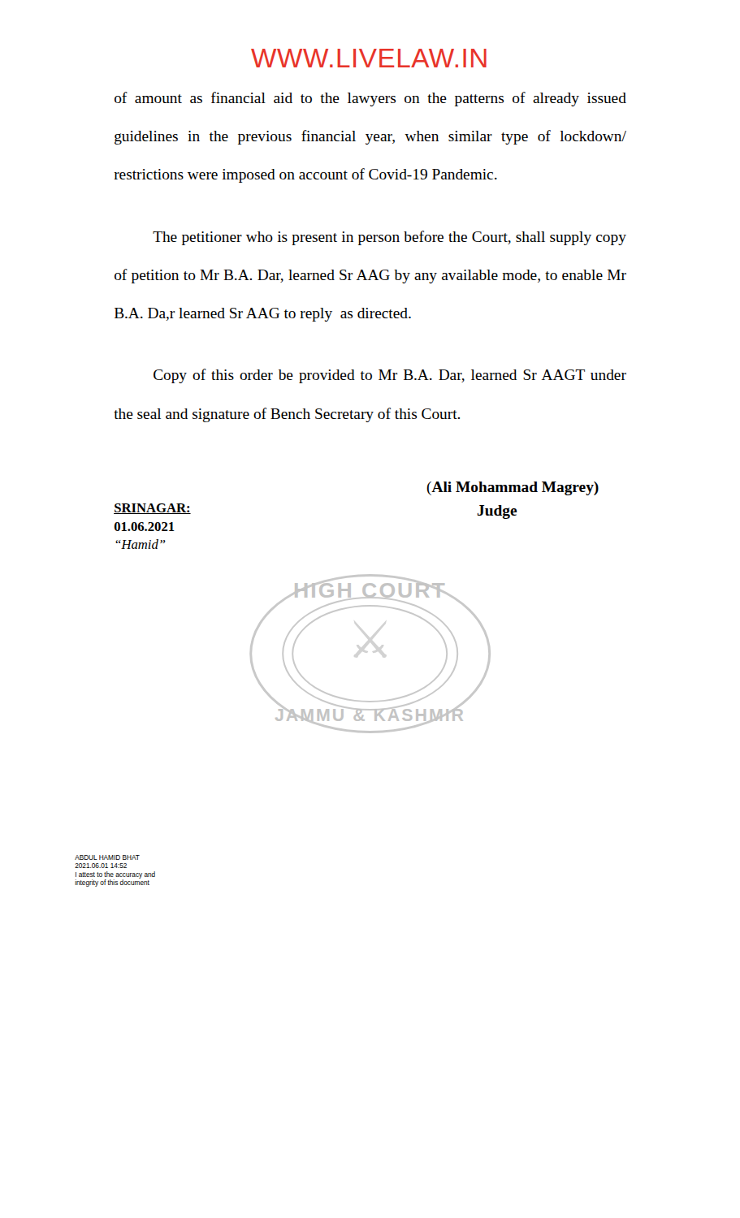WWW.LIVELAW.IN
of amount as financial aid to the lawyers on the patterns of already issued guidelines in the previous financial year, when similar type of lockdown/ restrictions were imposed on account of Covid-19 Pandemic.
The petitioner who is present in person before the Court, shall supply copy of petition to Mr B.A. Dar, learned Sr AAG by any available mode, to enable Mr B.A. Da,r learned Sr AAG to reply as directed.
Copy of this order be provided to Mr B.A. Dar, learned Sr AAGT under the seal and signature of Bench Secretary of this Court.
(Ali Mohammad Magrey) Judge
SRINAGAR: 01.06.2021 “Hamid”
HIGH COURT
⚔
JAMMU & KASHMIR
ABDUL HAMID BHAT
2021.06.01 14:52
I attest to the accuracy and
integrity of this document